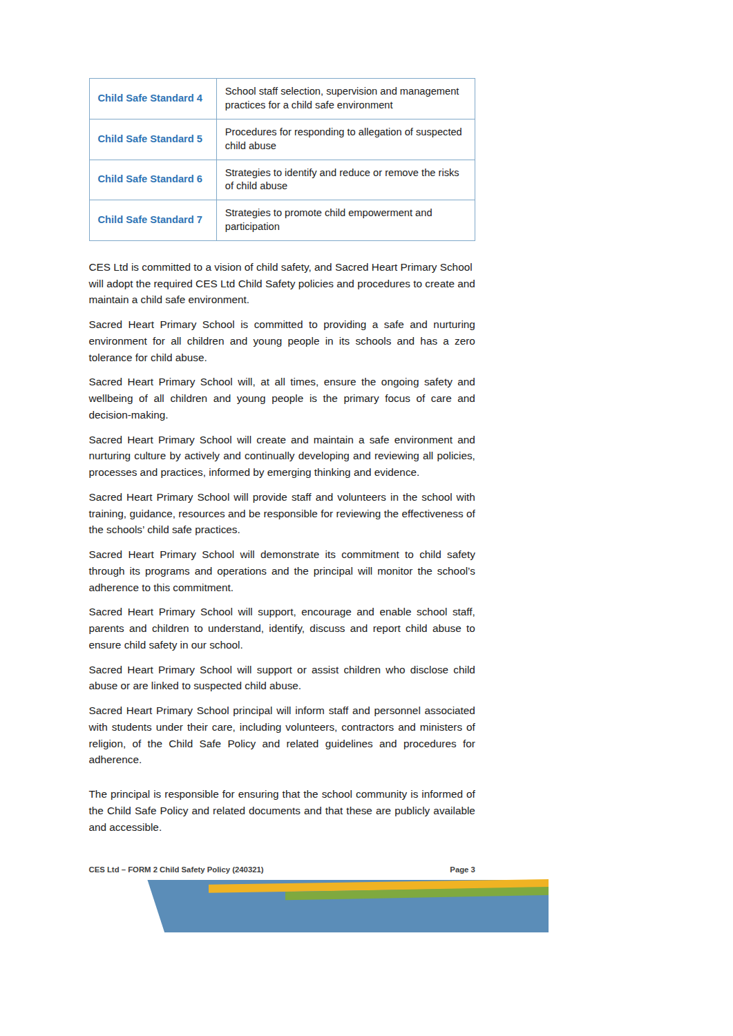| Child Safe Standard 4 | School staff selection, supervision and management practices for a child safe environment |
| Child Safe Standard 5 | Procedures for responding to allegation of suspected child abuse |
| Child Safe Standard 6 | Strategies to identify and reduce or remove the risks of child abuse |
| Child Safe Standard 7 | Strategies to promote child empowerment and participation |
CES Ltd is committed to a vision of child safety, and Sacred Heart Primary School will adopt the required CES Ltd Child Safety policies and procedures to create and maintain a child safe environment.
Sacred Heart Primary School is committed to providing a safe and nurturing environment for all children and young people in its schools and has a zero tolerance for child abuse.
Sacred Heart Primary School will, at all times, ensure the ongoing safety and wellbeing of all children and young people is the primary focus of care and decision-making.
Sacred Heart Primary School will create and maintain a safe environment and nurturing culture by actively and continually developing and reviewing all policies, processes and practices, informed by emerging thinking and evidence.
Sacred Heart Primary School will provide staff and volunteers in the school with training, guidance, resources and be responsible for reviewing the effectiveness of the schools’ child safe practices.
Sacred Heart Primary School will demonstrate its commitment to child safety through its programs and operations and the principal will monitor the school’s adherence to this commitment.
Sacred Heart Primary School will support, encourage and enable school staff, parents and children to understand, identify, discuss and report child abuse to ensure child safety in our school.
Sacred Heart Primary School will support or assist children who disclose child abuse or are linked to suspected child abuse.
Sacred Heart Primary School principal will inform staff and personnel associated with students under their care, including volunteers, contractors and ministers of religion, of the Child Safe Policy and related guidelines and procedures for adherence.
The principal is responsible for ensuring that the school community is informed of the Child Safe Policy and related documents and that these are publicly available and accessible.
CES Ltd – FORM 2 Child Safety Policy (240321) Page 3